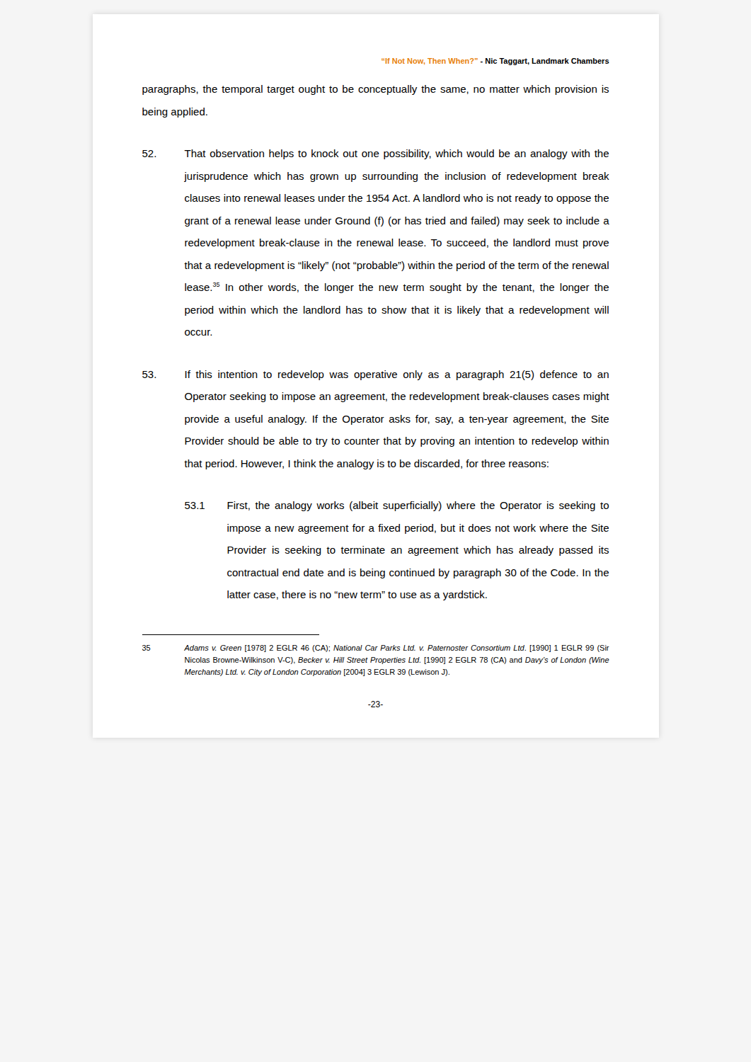“If Not Now, Then When?” - Nic Taggart, Landmark Chambers
paragraphs, the temporal target ought to be conceptually the same, no matter which provision is being applied.
52.
That observation helps to knock out one possibility, which would be an analogy with the jurisprudence which has grown up surrounding the inclusion of redevelopment break clauses into renewal leases under the 1954 Act. A landlord who is not ready to oppose the grant of a renewal lease under Ground (f) (or has tried and failed) may seek to include a redevelopment break-clause in the renewal lease. To succeed, the landlord must prove that a redevelopment is “likely” (not “probable”) within the period of the term of the renewal lease.35 In other words, the longer the new term sought by the tenant, the longer the period within which the landlord has to show that it is likely that a redevelopment will occur.
53.
If this intention to redevelop was operative only as a paragraph 21(5) defence to an Operator seeking to impose an agreement, the redevelopment break-clauses cases might provide a useful analogy. If the Operator asks for, say, a ten-year agreement, the Site Provider should be able to try to counter that by proving an intention to redevelop within that period. However, I think the analogy is to be discarded, for three reasons:
53.1
First, the analogy works (albeit superficially) where the Operator is seeking to impose a new agreement for a fixed period, but it does not work where the Site Provider is seeking to terminate an agreement which has already passed its contractual end date and is being continued by paragraph 30 of the Code. In the latter case, there is no “new term” to use as a yardstick.
35
Adams v. Green [1978] 2 EGLR 46 (CA); National Car Parks Ltd. v. Paternoster Consortium Ltd. [1990] 1 EGLR 99 (Sir Nicolas Browne-Wilkinson V-C), Becker v. Hill Street Properties Ltd. [1990] 2 EGLR 78 (CA) and Davy’s of London (Wine Merchants) Ltd. v. City of London Corporation [2004] 3 EGLR 39 (Lewison J).
-23-